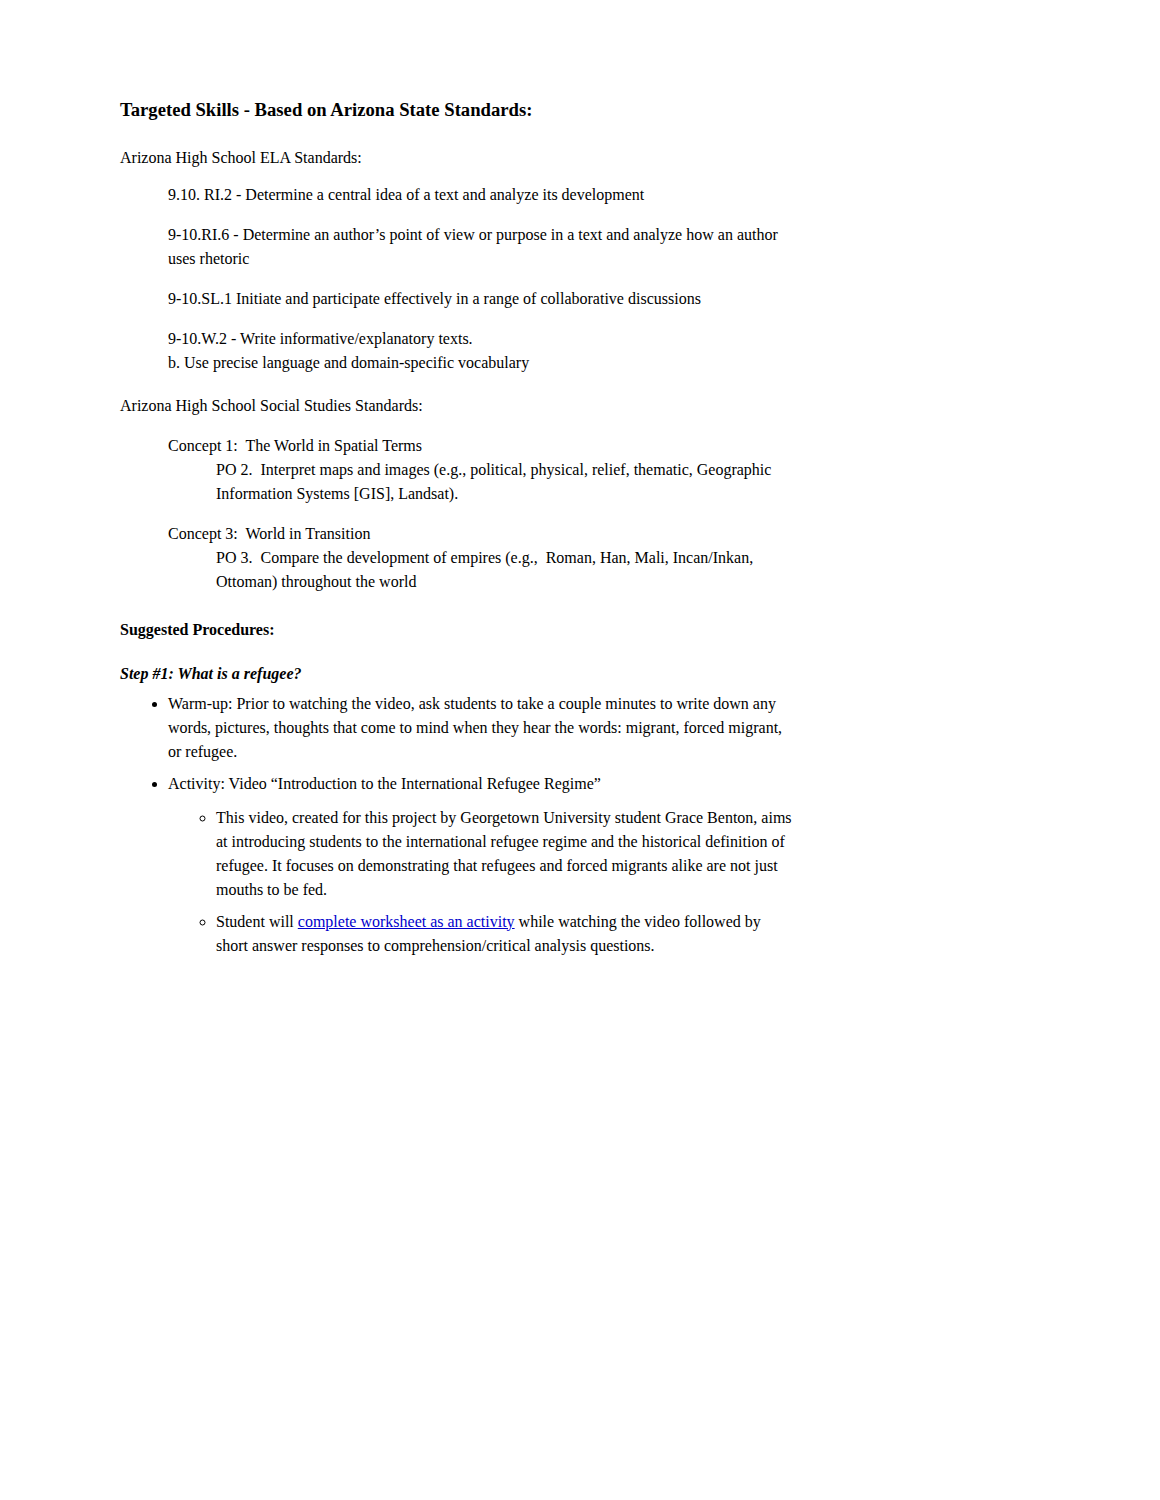Targeted Skills - Based on Arizona State Standards:
Arizona High School ELA Standards:
9.10. RI.2 - Determine a central idea of a text and analyze its development
9-10.RI.6 - Determine an author’s point of view or purpose in a text and analyze how an author uses rhetoric
9-10.SL.1 Initiate and participate effectively in a range of collaborative discussions
9-10.W.2 - Write informative/explanatory texts.
b. Use precise language and domain-specific vocabulary
Arizona High School Social Studies Standards:
Concept 1: The World in Spatial Terms
PO 2. Interpret maps and images (e.g., political, physical, relief, thematic, Geographic Information Systems [GIS], Landsat).
Concept 3: World in Transition
PO 3. Compare the development of empires (e.g., Roman, Han, Mali, Incan/Inkan, Ottoman) throughout the world
Suggested Procedures:
Step #1: What is a refugee?
Warm-up: Prior to watching the video, ask students to take a couple minutes to write down any words, pictures, thoughts that come to mind when they hear the words: migrant, forced migrant, or refugee.
Activity: Video “Introduction to the International Refugee Regime”
This video, created for this project by Georgetown University student Grace Benton, aims at introducing students to the international refugee regime and the historical definition of refugee. It focuses on demonstrating that refugees and forced migrants alike are not just mouths to be fed.
Student will complete worksheet as an activity while watching the video followed by short answer responses to comprehension/critical analysis questions.